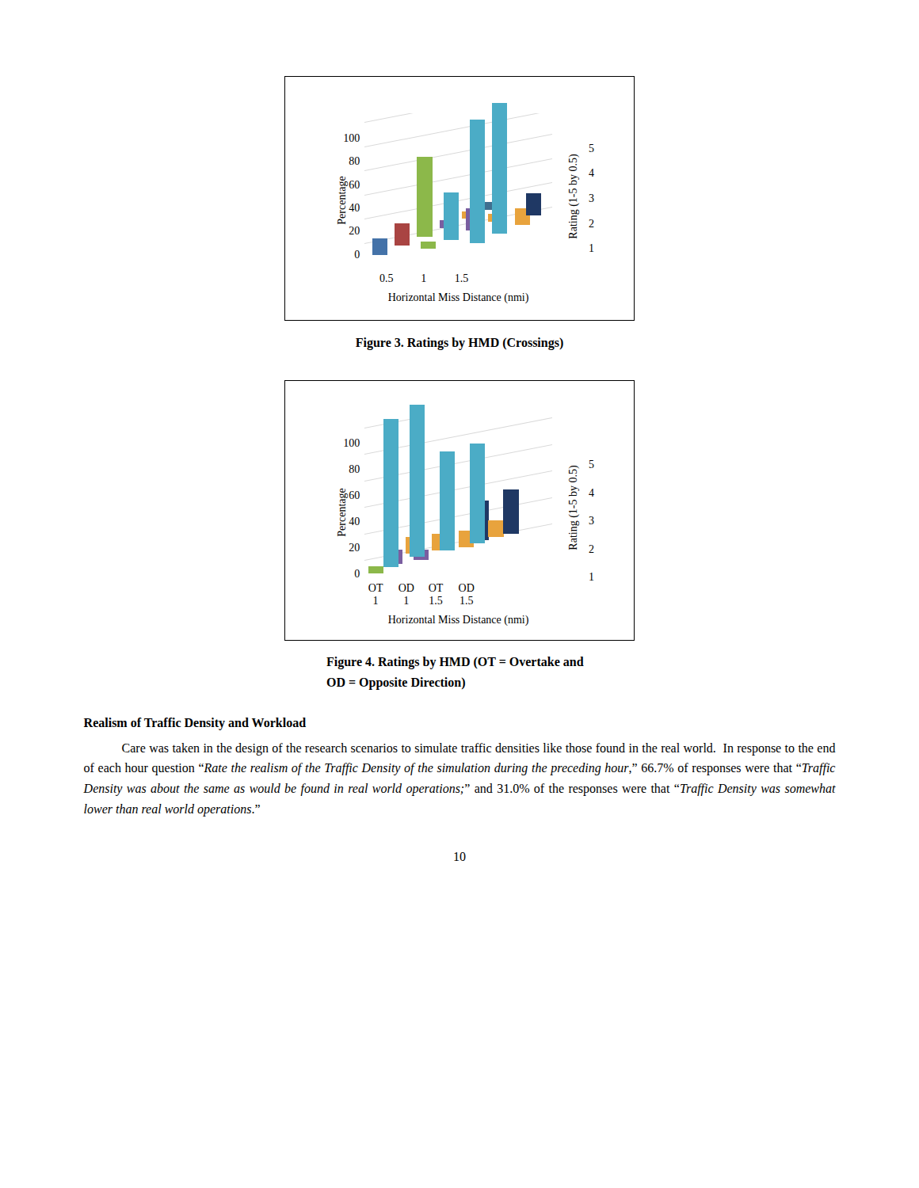Percentage
100
80
60
40
20
0
0.5 1 1.5
Horizontal Miss Distance (nmi)
5 4 3 2 1
Rating (1-5 by 0.5)
Figure 3. Ratings by HMD (Crossings)
Percentage
100
80
60
40
20
0
OT
1 OD
1 OT
1.5 OD
1.5
Horizontal Miss Distance (nmi)
5 4 3 2 1
Rating (1-5 by 0.5)
Figure 4. Ratings by HMD (OT = Overtake and
OD = Opposite Direction)
Realism of Traffic Density and Workload
Care was taken in the design of the research scenarios to simulate traffic densities like those found in the real world. In response to the end of each hour question “Rate the realism of the Traffic Density of the simulation during the preceding hour,” 66.7% of responses were that “Traffic Density was about the same as would be found in real world operations;” and 31.0% of the responses were that “Traffic Density was somewhat lower than real world operations.”
10